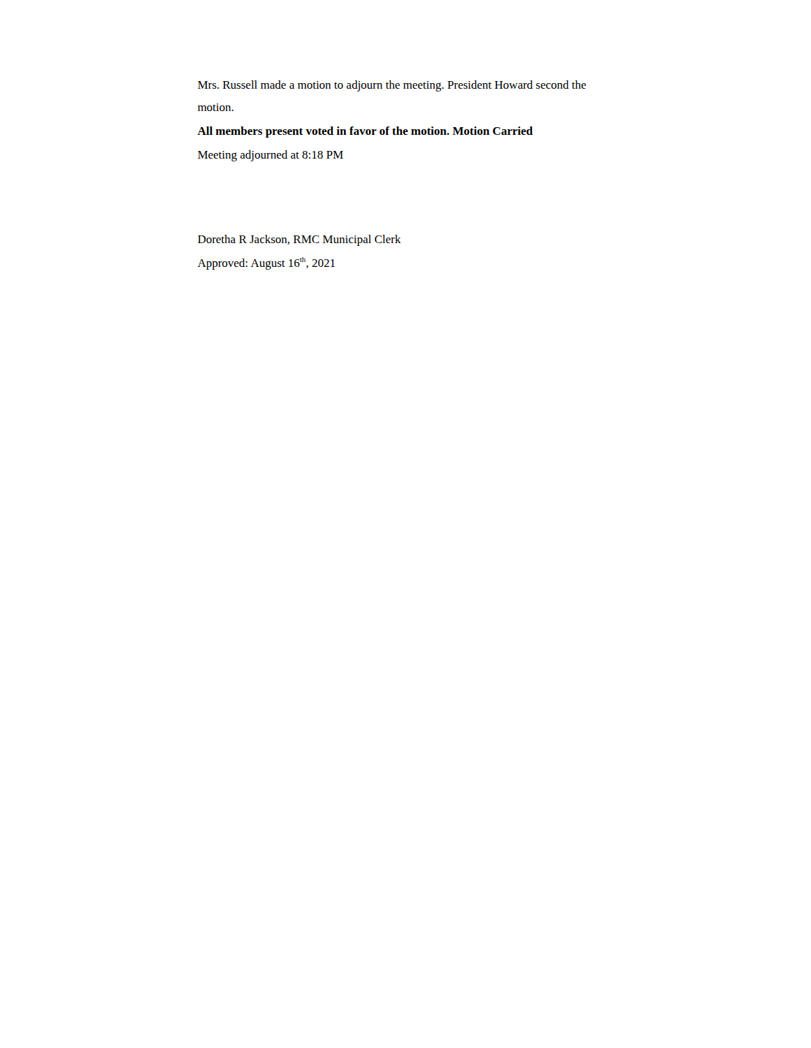Mrs. Russell made a motion to adjourn the meeting. President Howard second the motion.
All members present voted in favor of the motion. Motion Carried
Meeting adjourned at 8:18 PM
Doretha R Jackson, RMC Municipal Clerk
Approved: August 16th, 2021